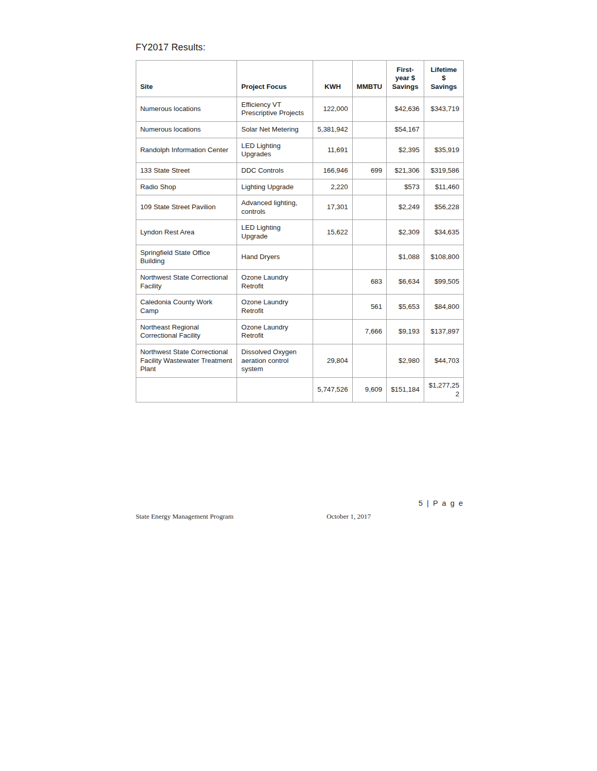FY2017 Results:
| Site | Project Focus | KWH | MMBTU | First- year $ Savings | Lifetime $ Savings |
| --- | --- | --- | --- | --- | --- |
| Numerous locations | Efficiency VT Prescriptive Projects | 122,000 | | $42,636 | $343,719 |
| Numerous locations | Solar Net Metering | 5,381,942 | | $54,167 | |
| Randolph Information Center | LED Lighting Upgrades | 11,691 | | $2,395 | $35,919 |
| 133 State Street | DDC Controls | 166,946 | 699 | $21,306 | $319,586 |
| Radio Shop | Lighting Upgrade | 2,220 | | $573 | $11,460 |
| 109 State Street Pavilion | Advanced lighting, controls | 17,301 | | $2,249 | $56,228 |
| Lyndon Rest Area | LED Lighting Upgrade | 15,622 | | $2,309 | $34,635 |
| Springfield State Office Building | Hand Dryers | | | $1,088 | $108,800 |
| Northwest State Correctional Facility | Ozone Laundry Retrofit | | 683 | $6,634 | $99,505 |
| Caledonia County Work Camp | Ozone Laundry Retrofit | | 561 | $5,653 | $84,800 |
| Northeast Regional Correctional Facility | Ozone Laundry Retrofit | | 7,666 | $9,193 | $137,897 |
| Northwest State Correctional Facility Wastewater Treatment Plant | Dissolved Oxygen aeration control system | 29,804 | | $2,980 | $44,703 |
| | | 5,747,526 | 9,609 | $151,184 | $1,277,25 2 |
5 | P a g e
State Energy Management Program
October 1, 2017